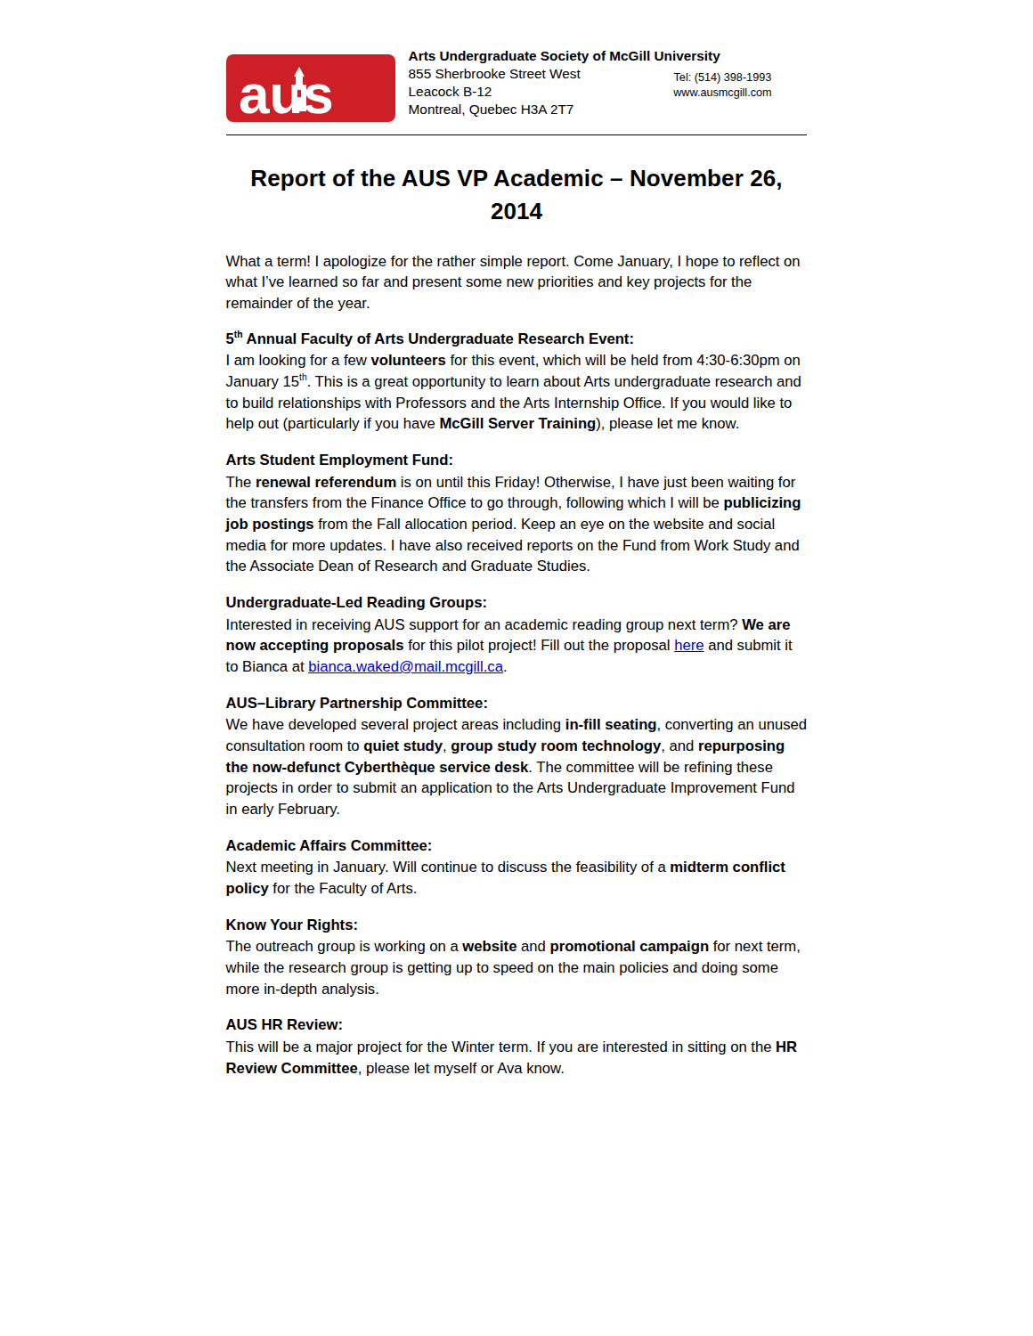aus
Arts Undergraduate Society of McGill University
855 Sherbrooke Street West
Leacock B-12
Montreal, Quebec H3A 2T7
Tel: (514) 398-1993
www.ausmcgill.com
Report of the AUS VP Academic – November 26, 2014
What a term! I apologize for the rather simple report. Come January, I hope to reflect on what I’ve learned so far and present some new priorities and key projects for the remainder of the year.
5th Annual Faculty of Arts Undergraduate Research Event:
I am looking for a few volunteers for this event, which will be held from 4:30-6:30pm on January 15th. This is a great opportunity to learn about Arts undergraduate research and to build relationships with Professors and the Arts Internship Office. If you would like to help out (particularly if you have McGill Server Training), please let me know.
Arts Student Employment Fund:
The renewal referendum is on until this Friday! Otherwise, I have just been waiting for the transfers from the Finance Office to go through, following which I will be publicizing job postings from the Fall allocation period. Keep an eye on the website and social media for more updates. I have also received reports on the Fund from Work Study and the Associate Dean of Research and Graduate Studies.
Undergraduate-Led Reading Groups:
Interested in receiving AUS support for an academic reading group next term? We are now accepting proposals for this pilot project! Fill out the proposal here and submit it to Bianca at bianca.waked@mail.mcgill.ca.
AUS–Library Partnership Committee:
We have developed several project areas including in-fill seating, converting an unused consultation room to quiet study, group study room technology, and repurposing the now-defunct Cyberthèque service desk. The committee will be refining these projects in order to submit an application to the Arts Undergraduate Improvement Fund in early February.
Academic Affairs Committee:
Next meeting in January. Will continue to discuss the feasibility of a midterm conflict policy for the Faculty of Arts.
Know Your Rights:
The outreach group is working on a website and promotional campaign for next term, while the research group is getting up to speed on the main policies and doing some more in-depth analysis.
AUS HR Review:
This will be a major project for the Winter term. If you are interested in sitting on the HR Review Committee, please let myself or Ava know.